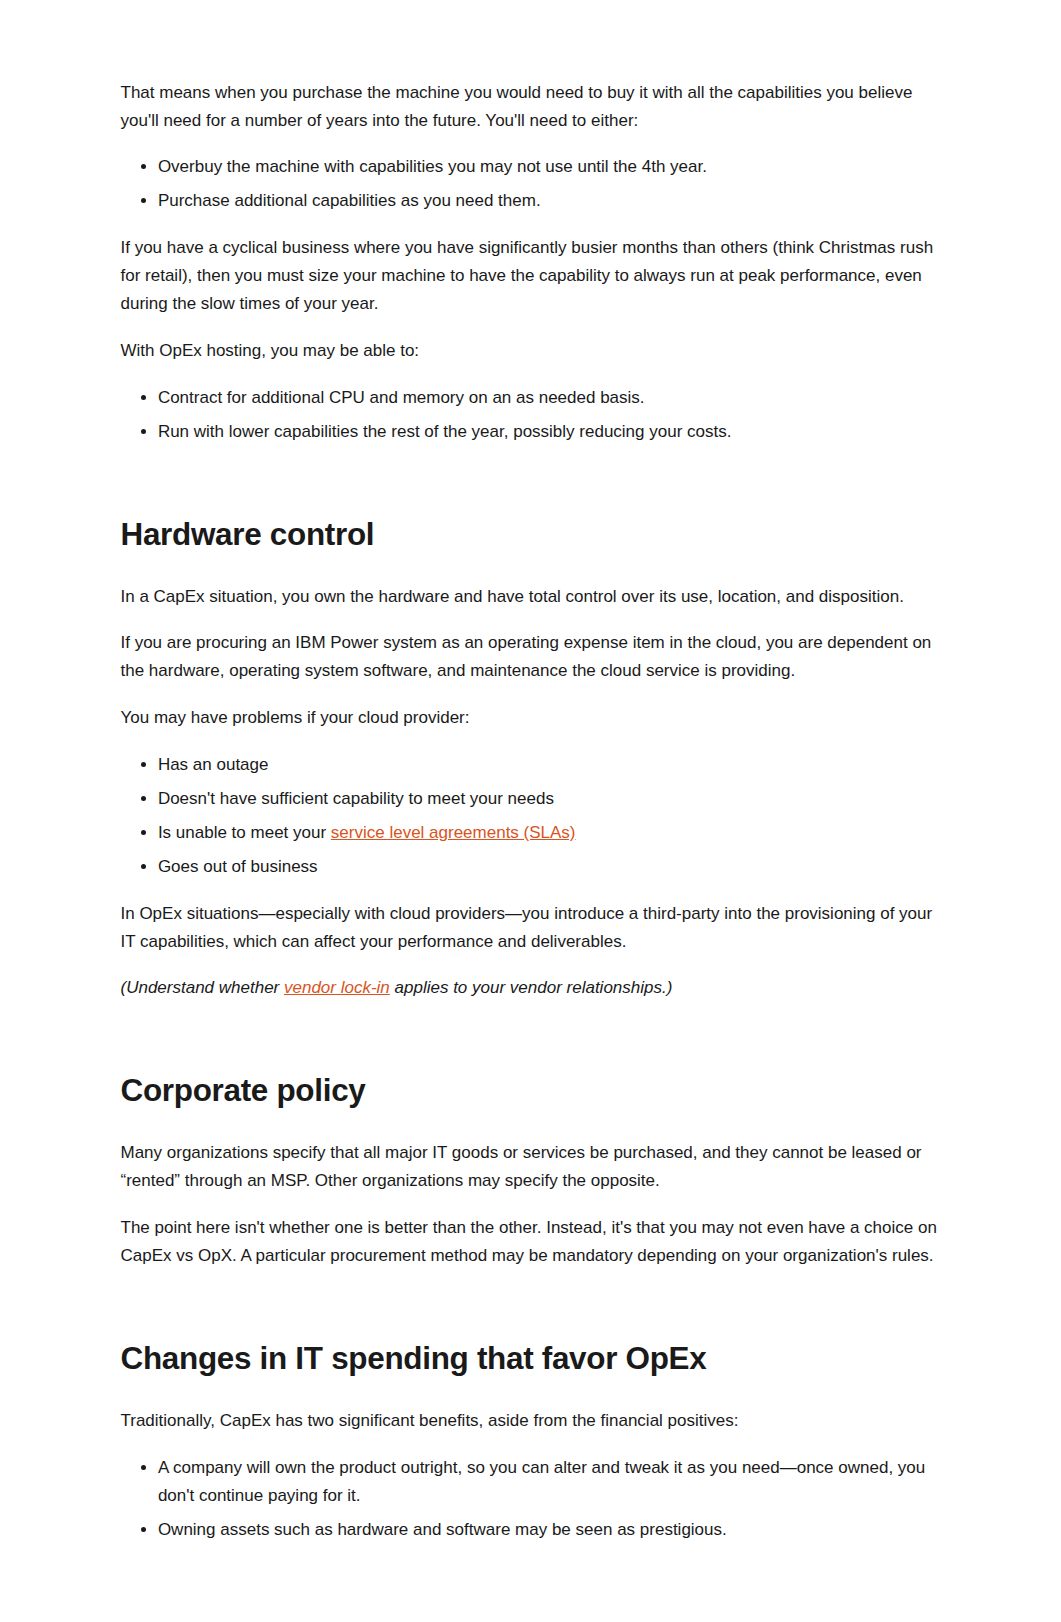That means when you purchase the machine you would need to buy it with all the capabilities you believe you'll need for a number of years into the future. You'll need to either:
Overbuy the machine with capabilities you may not use until the 4th year.
Purchase additional capabilities as you need them.
If you have a cyclical business where you have significantly busier months than others (think Christmas rush for retail), then you must size your machine to have the capability to always run at peak performance, even during the slow times of your year.
With OpEx hosting, you may be able to:
Contract for additional CPU and memory on an as needed basis.
Run with lower capabilities the rest of the year, possibly reducing your costs.
Hardware control
In a CapEx situation, you own the hardware and have total control over its use, location, and disposition.
If you are procuring an IBM Power system as an operating expense item in the cloud, you are dependent on the hardware, operating system software, and maintenance the cloud service is providing.
You may have problems if your cloud provider:
Has an outage
Doesn't have sufficient capability to meet your needs
Is unable to meet your service level agreements (SLAs)
Goes out of business
In OpEx situations—especially with cloud providers—you introduce a third-party into the provisioning of your IT capabilities, which can affect your performance and deliverables.
(Understand whether vendor lock-in applies to your vendor relationships.)
Corporate policy
Many organizations specify that all major IT goods or services be purchased, and they cannot be leased or “rented” through an MSP. Other organizations may specify the opposite.
The point here isn't whether one is better than the other. Instead, it's that you may not even have a choice on CapEx vs OpX. A particular procurement method may be mandatory depending on your organization's rules.
Changes in IT spending that favor OpEx
Traditionally, CapEx has two significant benefits, aside from the financial positives:
A company will own the product outright, so you can alter and tweak it as you need—once owned, you don't continue paying for it.
Owning assets such as hardware and software may be seen as prestigious.